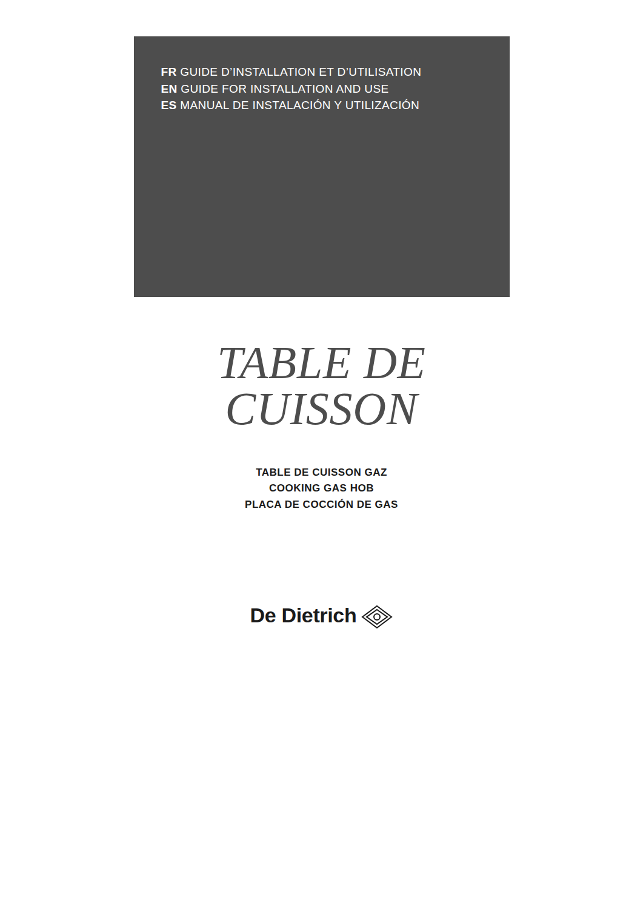FR GUIDE D’INSTALLATION ET D’UTILISATION
EN GUIDE FOR INSTALLATION AND USE
ES MANUAL DE INSTALACIÓN Y UTILIZACIÓN
TABLE DE CUISSON
TABLE DE CUISSON GAZ
COOKING GAS HOB
PLACA DE COCCIÓN DE GAS
De Dietrich